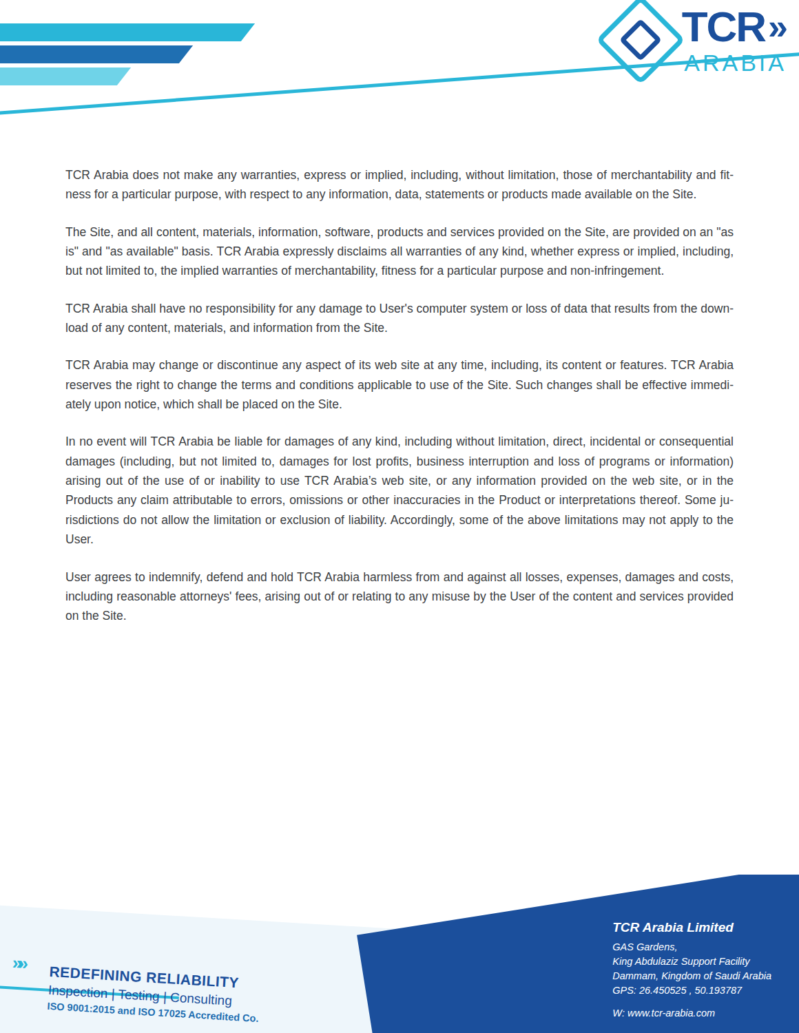TCR»
ARABIA
TCR Arabia does not make any warranties, express or implied, including, without limitation, those of merchantability and fitness for a particular purpose, with respect to any information, data, statements or products made available on the Site.
The Site, and all content, materials, information, software, products and services provided on the Site, are provided on an "as is" and "as available" basis. TCR Arabia expressly disclaims all warranties of any kind, whether express or implied, including, but not limited to, the implied warranties of merchantability, fitness for a particular purpose and non-infringement.
TCR Arabia shall have no responsibility for any damage to User's computer system or loss of data that results from the download of any content, materials, and information from the Site.
TCR Arabia may change or discontinue any aspect of its web site at any time, including, its content or features. TCR Arabia reserves the right to change the terms and conditions applicable to use of the Site. Such changes shall be effective immediately upon notice, which shall be placed on the Site.
In no event will TCR Arabia be liable for damages of any kind, including without limitation, direct, incidental or consequential damages (including, but not limited to, damages for lost profits, business interruption and loss of programs or information) arising out of the use of or inability to use TCR Arabia’s web site, or any information provided on the web site, or in the Products any claim attributable to errors, omissions or other inaccuracies in the Product or interpretations thereof. Some jurisdictions do not allow the limitation or exclusion of liability. Accordingly, some of the above limitations may not apply to the User.
User agrees to indemnify, defend and hold TCR Arabia harmless from and against all losses, expenses, damages and costs, including reasonable attorneys' fees, arising out of or relating to any misuse by the User of the content and services provided on the Site.
»»
REDEFINING RELIABILITY
Inspection | Testing | Consulting
ISO 9001:2015 and ISO 17025 Accredited Co.
TCR Arabia Limited
GAS Gardens,
King Abdulaziz Support Facility
Dammam, Kingdom of Saudi Arabia
GPS: 26.450525 , 50.193787
W: www.tcr-arabia.com